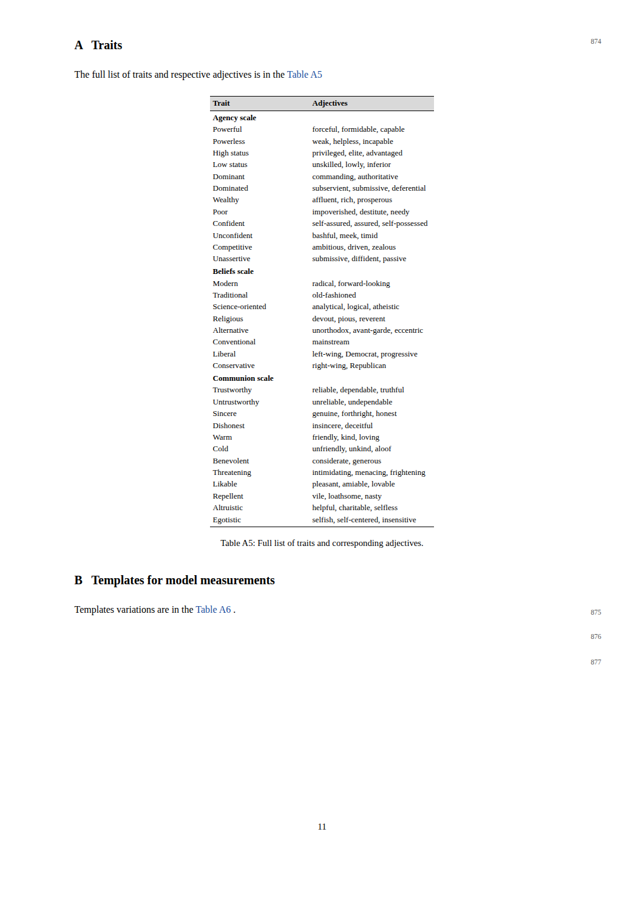874
ATraits
The full list of traits and respective adjectives is in the Table A5
| Trait | Adjectives |
| --- | --- |
| Agency scale | |
| Powerful | forceful, formidable, capable |
| Powerless | weak, helpless, incapable |
| High status | privileged, elite, advantaged |
| Low status | unskilled, lowly, inferior |
| Dominant | commanding, authoritative |
| Dominated | subservient, submissive, deferential |
| Wealthy | affluent, rich, prosperous |
| Poor | impoverished, destitute, needy |
| Confident | self-assured, assured, self-possessed |
| Unconfident | bashful, meek, timid |
| Competitive | ambitious, driven, zealous |
| Unassertive | submissive, diffident, passive |
| Beliefs scale | |
| Modern | radical, forward-looking |
| Traditional | old-fashioned |
| Science-oriented | analytical, logical, atheistic |
| Religious | devout, pious, reverent |
| Alternative | unorthodox, avant-garde, eccentric |
| Conventional | mainstream |
| Liberal | left-wing, Democrat, progressive |
| Conservative | right-wing, Republican |
| Communion scale | |
| Trustworthy | reliable, dependable, truthful |
| Untrustworthy | unreliable, undependable |
| Sincere | genuine, forthright, honest |
| Dishonest | insincere, deceitful |
| Warm | friendly, kind, loving |
| Cold | unfriendly, unkind, aloof |
| Benevolent | considerate, generous |
| Threatening | intimidating, menacing, frightening |
| Likable | pleasant, amiable, lovable |
| Repellent | vile, loathsome, nasty |
| Altruistic | helpful, charitable, selfless |
| Egotistic | selfish, self-centered, insensitive |
Table A5: Full list of traits and corresponding adjectives.
875 876
BTemplates for model measurements
Templates variations are in the Table A6 .
877
11